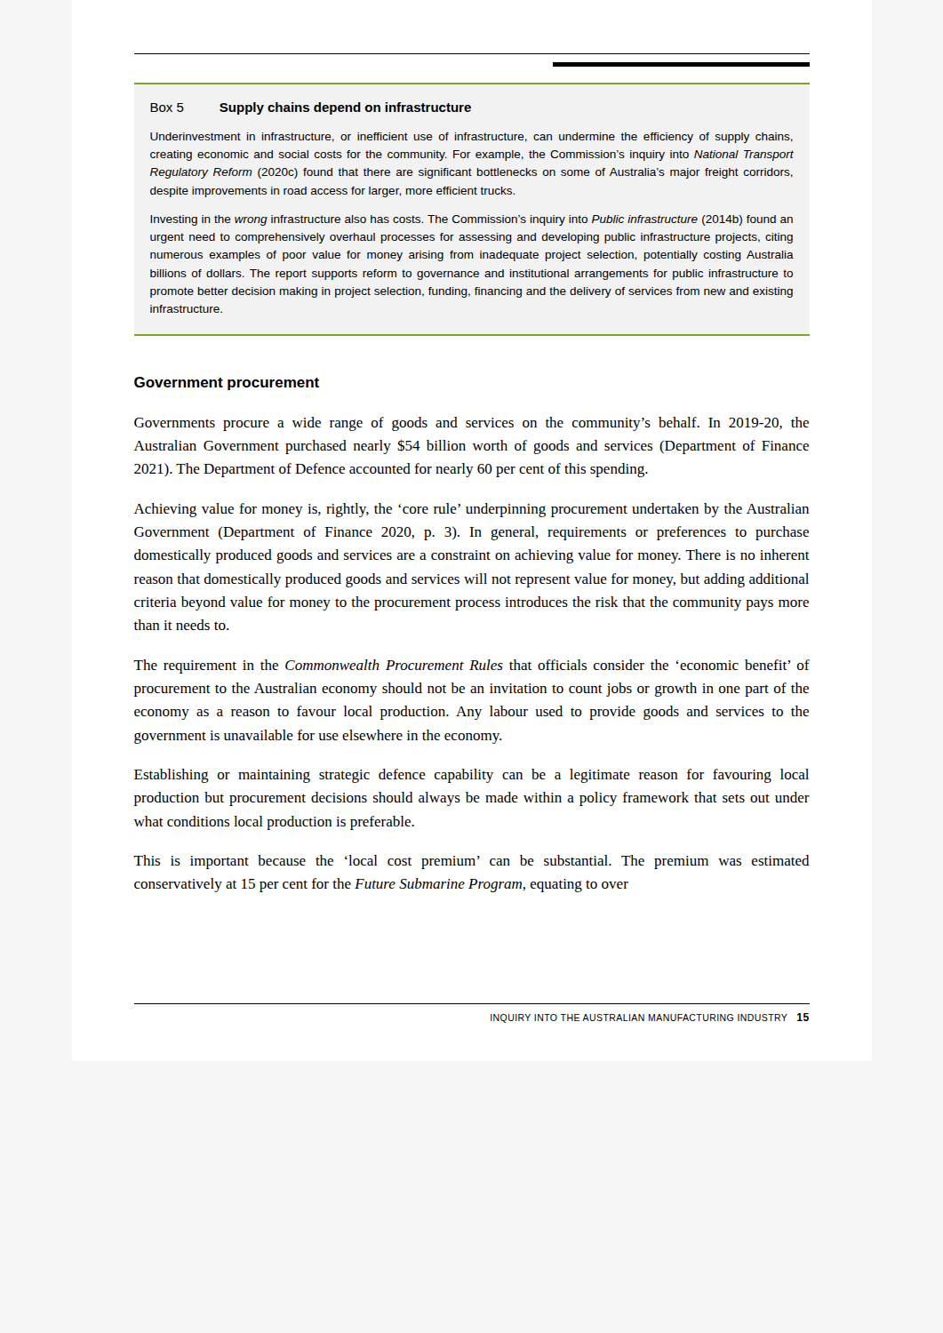Box 5 Supply chains depend on infrastructure
Underinvestment in infrastructure, or inefficient use of infrastructure, can undermine the efficiency of supply chains, creating economic and social costs for the community. For example, the Commission’s inquiry into National Transport Regulatory Reform (2020c) found that there are significant bottlenecks on some of Australia’s major freight corridors, despite improvements in road access for larger, more efficient trucks.
Investing in the wrong infrastructure also has costs. The Commission’s inquiry into Public infrastructure (2014b) found an urgent need to comprehensively overhaul processes for assessing and developing public infrastructure projects, citing numerous examples of poor value for money arising from inadequate project selection, potentially costing Australia billions of dollars. The report supports reform to governance and institutional arrangements for public infrastructure to promote better decision making in project selection, funding, financing and the delivery of services from new and existing infrastructure.
Government procurement
Governments procure a wide range of goods and services on the community’s behalf. In 2019-20, the Australian Government purchased nearly $54 billion worth of goods and services (Department of Finance 2021). The Department of Defence accounted for nearly 60 per cent of this spending.
Achieving value for money is, rightly, the ‘core rule’ underpinning procurement undertaken by the Australian Government (Department of Finance 2020, p. 3). In general, requirements or preferences to purchase domestically produced goods and services are a constraint on achieving value for money. There is no inherent reason that domestically produced goods and services will not represent value for money, but adding additional criteria beyond value for money to the procurement process introduces the risk that the community pays more than it needs to.
The requirement in the Commonwealth Procurement Rules that officials consider the ‘economic benefit’ of procurement to the Australian economy should not be an invitation to count jobs or growth in one part of the economy as a reason to favour local production. Any labour used to provide goods and services to the government is unavailable for use elsewhere in the economy.
Establishing or maintaining strategic defence capability can be a legitimate reason for favouring local production but procurement decisions should always be made within a policy framework that sets out under what conditions local production is preferable.
This is important because the ‘local cost premium’ can be substantial. The premium was estimated conservatively at 15 per cent for the Future Submarine Program, equating to over
INQUIRY INTO THE AUSTRALIAN MANUFACTURING INDUSTRY15